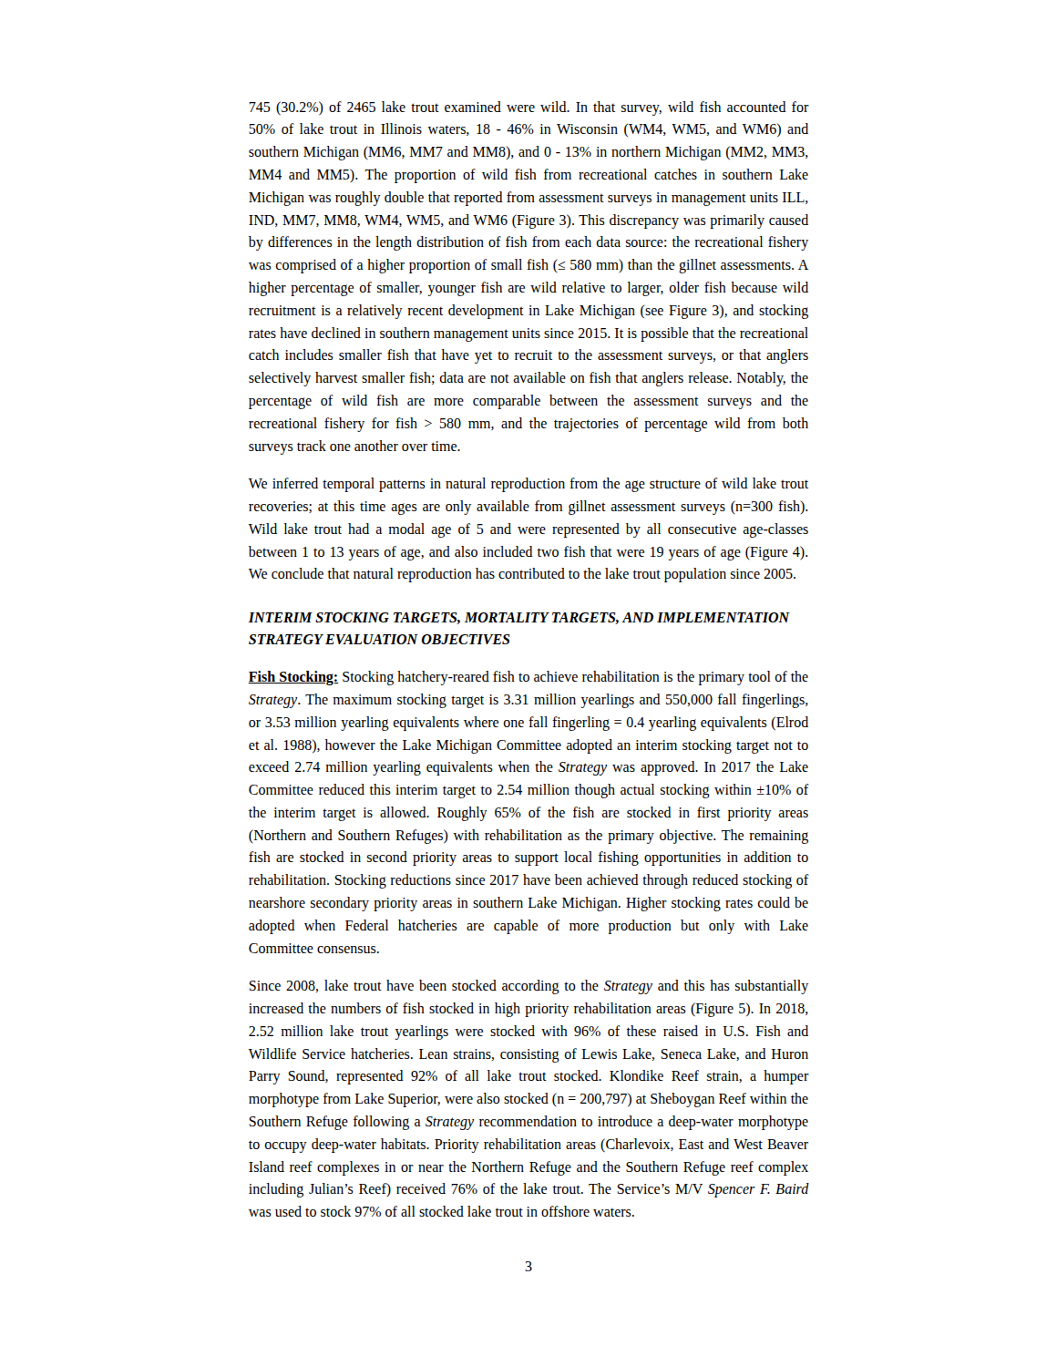745 (30.2%) of 2465 lake trout examined were wild. In that survey, wild fish accounted for 50% of lake trout in Illinois waters, 18 - 46% in Wisconsin (WM4, WM5, and WM6) and southern Michigan (MM6, MM7 and MM8), and 0 - 13% in northern Michigan (MM2, MM3, MM4 and MM5). The proportion of wild fish from recreational catches in southern Lake Michigan was roughly double that reported from assessment surveys in management units ILL, IND, MM7, MM8, WM4, WM5, and WM6 (Figure 3). This discrepancy was primarily caused by differences in the length distribution of fish from each data source: the recreational fishery was comprised of a higher proportion of small fish (≤ 580 mm) than the gillnet assessments. A higher percentage of smaller, younger fish are wild relative to larger, older fish because wild recruitment is a relatively recent development in Lake Michigan (see Figure 3), and stocking rates have declined in southern management units since 2015. It is possible that the recreational catch includes smaller fish that have yet to recruit to the assessment surveys, or that anglers selectively harvest smaller fish; data are not available on fish that anglers release. Notably, the percentage of wild fish are more comparable between the assessment surveys and the recreational fishery for fish > 580 mm, and the trajectories of percentage wild from both surveys track one another over time.
We inferred temporal patterns in natural reproduction from the age structure of wild lake trout recoveries; at this time ages are only available from gillnet assessment surveys (n=300 fish). Wild lake trout had a modal age of 5 and were represented by all consecutive age-classes between 1 to 13 years of age, and also included two fish that were 19 years of age (Figure 4). We conclude that natural reproduction has contributed to the lake trout population since 2005.
INTERIM STOCKING TARGETS, MORTALITY TARGETS, AND IMPLEMENTATION STRATEGY EVALUATION OBJECTIVES
Fish Stocking: Stocking hatchery-reared fish to achieve rehabilitation is the primary tool of the Strategy. The maximum stocking target is 3.31 million yearlings and 550,000 fall fingerlings, or 3.53 million yearling equivalents where one fall fingerling = 0.4 yearling equivalents (Elrod et al. 1988), however the Lake Michigan Committee adopted an interim stocking target not to exceed 2.74 million yearling equivalents when the Strategy was approved. In 2017 the Lake Committee reduced this interim target to 2.54 million though actual stocking within ±10% of the interim target is allowed. Roughly 65% of the fish are stocked in first priority areas (Northern and Southern Refuges) with rehabilitation as the primary objective. The remaining fish are stocked in second priority areas to support local fishing opportunities in addition to rehabilitation. Stocking reductions since 2017 have been achieved through reduced stocking of nearshore secondary priority areas in southern Lake Michigan. Higher stocking rates could be adopted when Federal hatcheries are capable of more production but only with Lake Committee consensus.
Since 2008, lake trout have been stocked according to the Strategy and this has substantially increased the numbers of fish stocked in high priority rehabilitation areas (Figure 5). In 2018, 2.52 million lake trout yearlings were stocked with 96% of these raised in U.S. Fish and Wildlife Service hatcheries. Lean strains, consisting of Lewis Lake, Seneca Lake, and Huron Parry Sound, represented 92% of all lake trout stocked. Klondike Reef strain, a humper morphotype from Lake Superior, were also stocked (n = 200,797) at Sheboygan Reef within the Southern Refuge following a Strategy recommendation to introduce a deep-water morphotype to occupy deep-water habitats. Priority rehabilitation areas (Charlevoix, East and West Beaver Island reef complexes in or near the Northern Refuge and the Southern Refuge reef complex including Julian’s Reef) received 76% of the lake trout. The Service’s M/V Spencer F. Baird was used to stock 97% of all stocked lake trout in offshore waters.
3